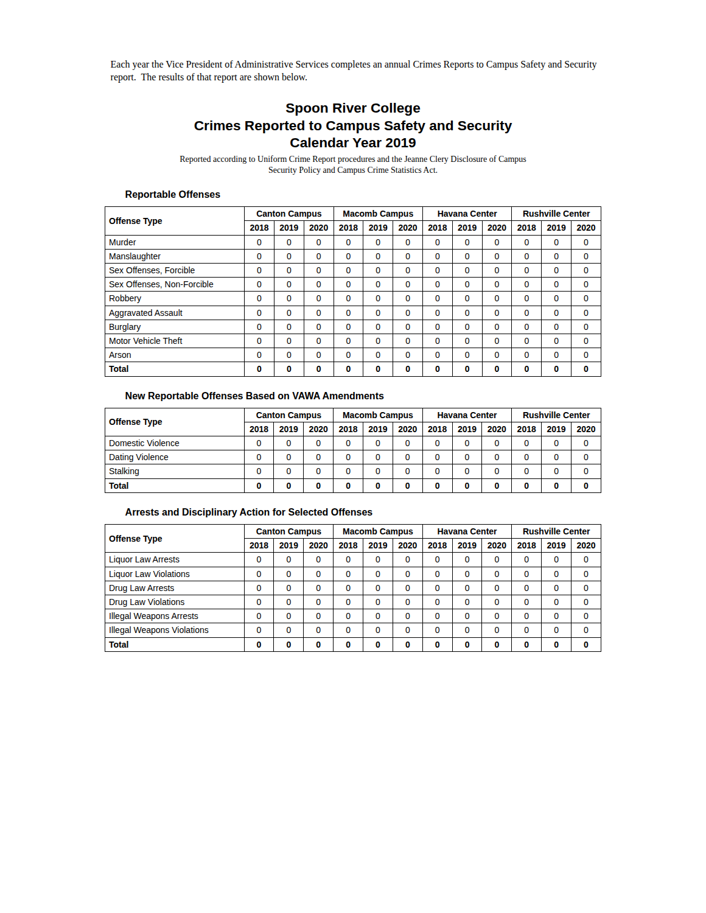Each year the Vice President of Administrative Services completes an annual Crimes Reports to Campus Safety and Security report. The results of that report are shown below.
Spoon River College
Crimes Reported to Campus Safety and Security
Calendar Year 2019
Reported according to Uniform Crime Report procedures and the Jeanne Clery Disclosure of Campus Security Policy and Campus Crime Statistics Act.
Reportable Offenses
| Offense Type | Canton Campus | Macomb Campus | Havana Center | Rushville Center |
| --- | --- | --- | --- | --- |
| 2018 | 2019 | 2020 | 2018 | 2019 | 2020 | 2018 | 2019 | 2020 | 2018 | 2019 | 2020 |
| Murder | 0 | 0 | 0 | 0 | 0 | 0 | 0 | 0 | 0 | 0 | 0 | 0 |
| Manslaughter | 0 | 0 | 0 | 0 | 0 | 0 | 0 | 0 | 0 | 0 | 0 | 0 |
| Sex Offenses, Forcible | 0 | 0 | 0 | 0 | 0 | 0 | 0 | 0 | 0 | 0 | 0 | 0 |
| Sex Offenses, Non-Forcible | 0 | 0 | 0 | 0 | 0 | 0 | 0 | 0 | 0 | 0 | 0 | 0 |
| Robbery | 0 | 0 | 0 | 0 | 0 | 0 | 0 | 0 | 0 | 0 | 0 | 0 |
| Aggravated Assault | 0 | 0 | 0 | 0 | 0 | 0 | 0 | 0 | 0 | 0 | 0 | 0 |
| Burglary | 0 | 0 | 0 | 0 | 0 | 0 | 0 | 0 | 0 | 0 | 0 | 0 |
| Motor Vehicle Theft | 0 | 0 | 0 | 0 | 0 | 0 | 0 | 0 | 0 | 0 | 0 | 0 |
| Arson | 0 | 0 | 0 | 0 | 0 | 0 | 0 | 0 | 0 | 0 | 0 | 0 |
| Total | 0 | 0 | 0 | 0 | 0 | 0 | 0 | 0 | 0 | 0 | 0 | 0 |
New Reportable Offenses Based on VAWA Amendments
| Offense Type | Canton Campus | Macomb Campus | Havana Center | Rushville Center |
| --- | --- | --- | --- | --- |
| 2018 | 2019 | 2020 | 2018 | 2019 | 2020 | 2018 | 2019 | 2020 | 2018 | 2019 | 2020 |
| Domestic Violence | 0 | 0 | 0 | 0 | 0 | 0 | 0 | 0 | 0 | 0 | 0 | 0 |
| Dating Violence | 0 | 0 | 0 | 0 | 0 | 0 | 0 | 0 | 0 | 0 | 0 | 0 |
| Stalking | 0 | 0 | 0 | 0 | 0 | 0 | 0 | 0 | 0 | 0 | 0 | 0 |
| Total | 0 | 0 | 0 | 0 | 0 | 0 | 0 | 0 | 0 | 0 | 0 | 0 |
Arrests and Disciplinary Action for Selected Offenses
| Offense Type | Canton Campus | Macomb Campus | Havana Center | Rushville Center |
| --- | --- | --- | --- | --- |
| 2018 | 2019 | 2020 | 2018 | 2019 | 2020 | 2018 | 2019 | 2020 | 2018 | 2019 | 2020 |
| Liquor Law Arrests | 0 | 0 | 0 | 0 | 0 | 0 | 0 | 0 | 0 | 0 | 0 | 0 |
| Liquor Law Violations | 0 | 0 | 0 | 0 | 0 | 0 | 0 | 0 | 0 | 0 | 0 | 0 |
| Drug Law Arrests | 0 | 0 | 0 | 0 | 0 | 0 | 0 | 0 | 0 | 0 | 0 | 0 |
| Drug Law Violations | 0 | 0 | 0 | 0 | 0 | 0 | 0 | 0 | 0 | 0 | 0 | 0 |
| Illegal Weapons Arrests | 0 | 0 | 0 | 0 | 0 | 0 | 0 | 0 | 0 | 0 | 0 | 0 |
| Illegal Weapons Violations | 0 | 0 | 0 | 0 | 0 | 0 | 0 | 0 | 0 | 0 | 0 | 0 |
| Total | 0 | 0 | 0 | 0 | 0 | 0 | 0 | 0 | 0 | 0 | 0 | 0 |